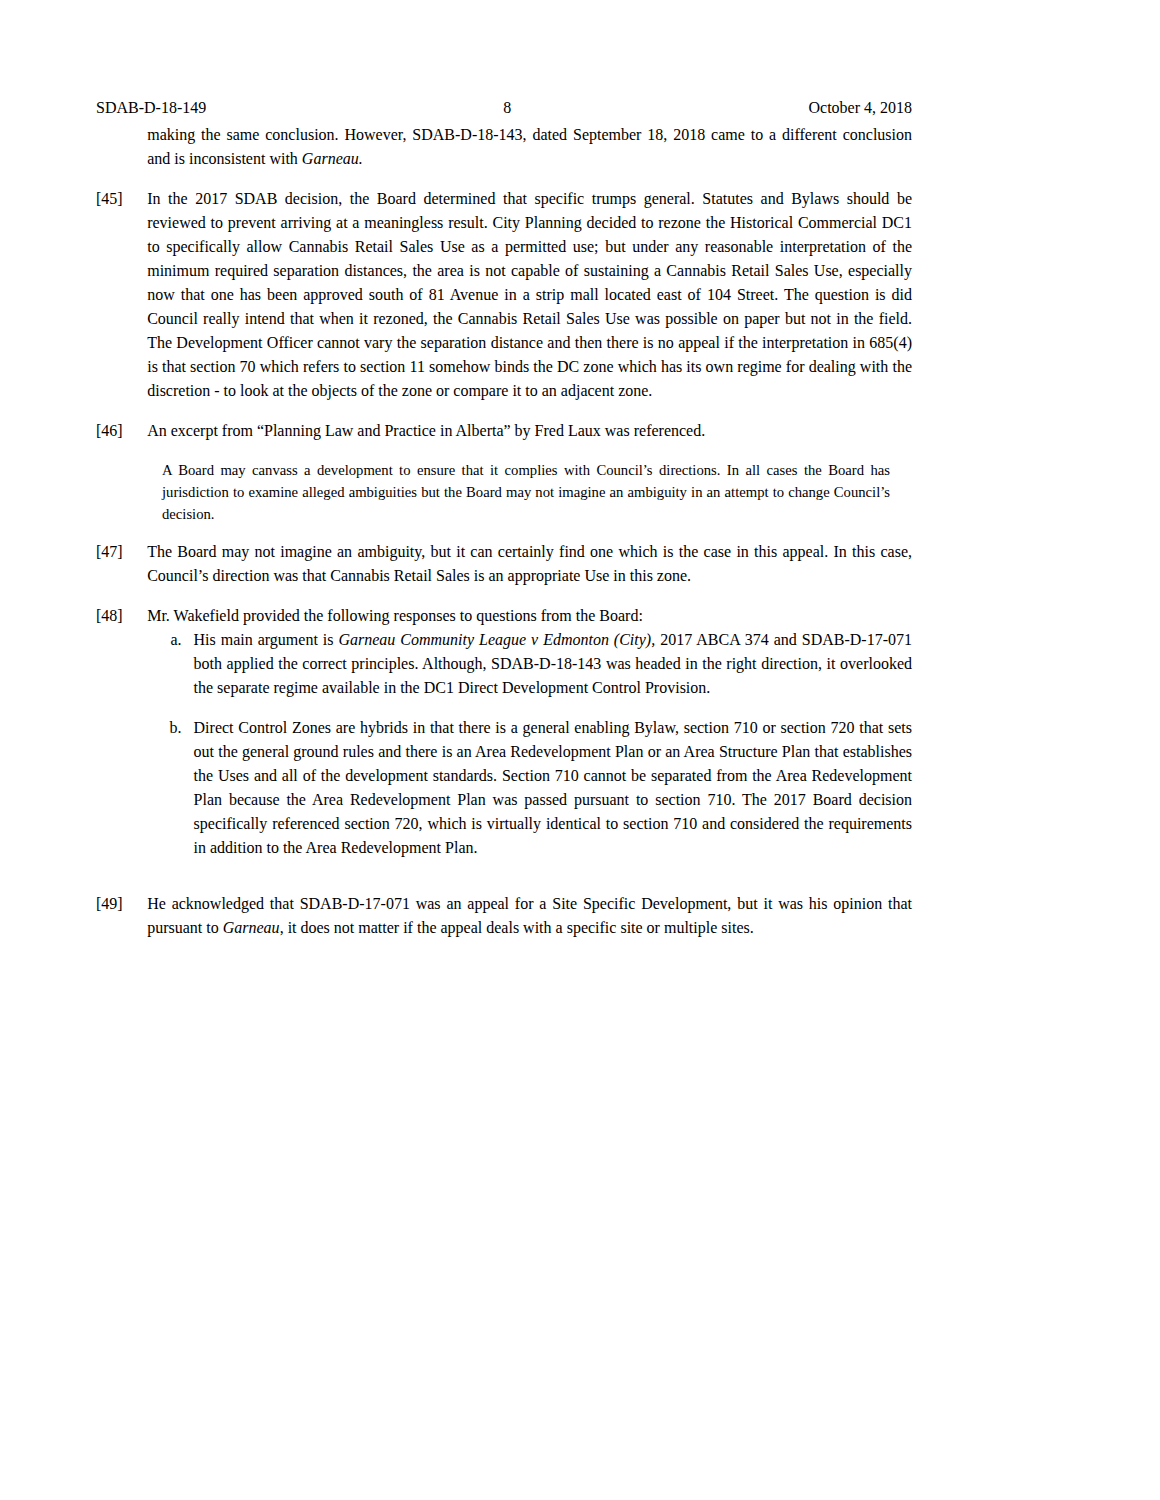SDAB-D-18-149
8
October 4, 2018
making the same conclusion. However, SDAB-D-18-143, dated September 18, 2018 came to a different conclusion and is inconsistent with Garneau.
[45]
In the 2017 SDAB decision, the Board determined that specific trumps general. Statutes and Bylaws should be reviewed to prevent arriving at a meaningless result. City Planning decided to rezone the Historical Commercial DC1 to specifically allow Cannabis Retail Sales Use as a permitted use; but under any reasonable interpretation of the minimum required separation distances, the area is not capable of sustaining a Cannabis Retail Sales Use, especially now that one has been approved south of 81 Avenue in a strip mall located east of 104 Street. The question is did Council really intend that when it rezoned, the Cannabis Retail Sales Use was possible on paper but not in the field. The Development Officer cannot vary the separation distance and then there is no appeal if the interpretation in 685(4) is that section 70 which refers to section 11 somehow binds the DC zone which has its own regime for dealing with the discretion - to look at the objects of the zone or compare it to an adjacent zone.
[46]
An excerpt from “Planning Law and Practice in Alberta” by Fred Laux was referenced.
A Board may canvass a development to ensure that it complies with Council’s directions. In all cases the Board has jurisdiction to examine alleged ambiguities but the Board may not imagine an ambiguity in an attempt to change Council’s decision.
[47]
The Board may not imagine an ambiguity, but it can certainly find one which is the case in this appeal. In this case, Council’s direction was that Cannabis Retail Sales is an appropriate Use in this zone.
[48]
Mr. Wakefield provided the following responses to questions from the Board:
His main argument is Garneau Community League v Edmonton (City), 2017 ABCA 374 and SDAB-D-17-071 both applied the correct principles. Although, SDAB-D-18-143 was headed in the right direction, it overlooked the separate regime available in the DC1 Direct Development Control Provision.
Direct Control Zones are hybrids in that there is a general enabling Bylaw, section 710 or section 720 that sets out the general ground rules and there is an Area Redevelopment Plan or an Area Structure Plan that establishes the Uses and all of the development standards. Section 710 cannot be separated from the Area Redevelopment Plan because the Area Redevelopment Plan was passed pursuant to section 710. The 2017 Board decision specifically referenced section 720, which is virtually identical to section 710 and considered the requirements in addition to the Area Redevelopment Plan.
[49]
He acknowledged that SDAB-D-17-071 was an appeal for a Site Specific Development, but it was his opinion that pursuant to Garneau, it does not matter if the appeal deals with a specific site or multiple sites.